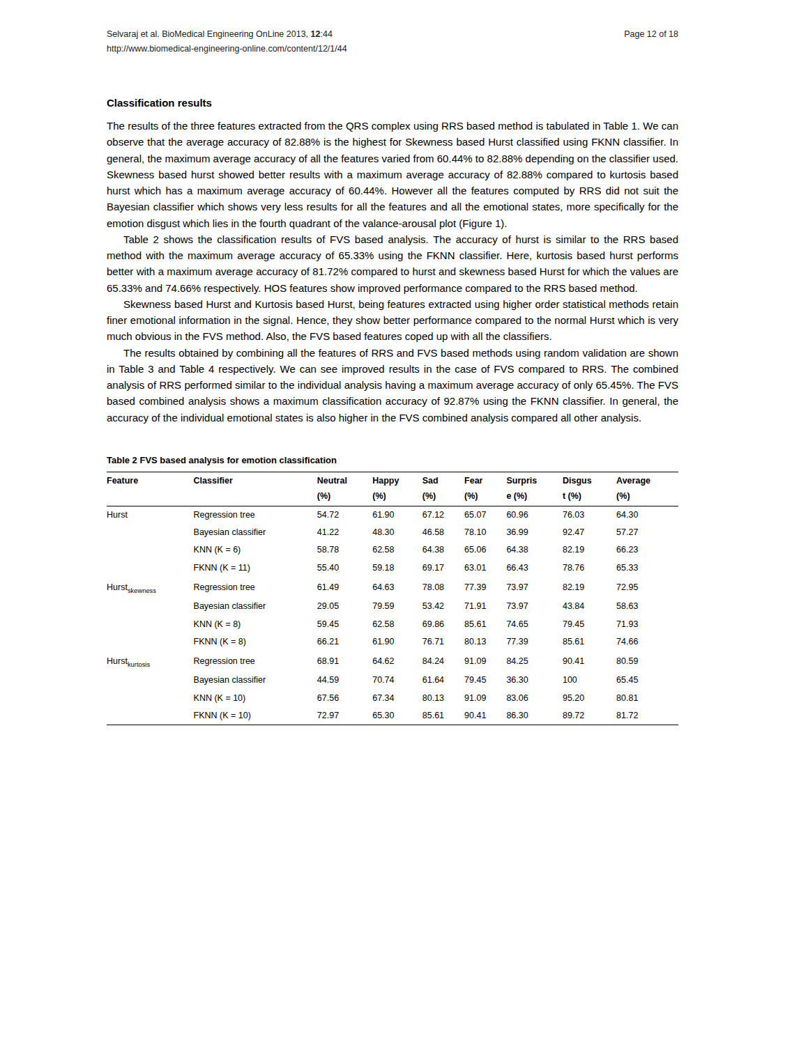Selvaraj et al. BioMedical Engineering OnLine 2013, 12:44 http://www.biomedical-engineering-online.com/content/12/1/44
Page 12 of 18
Classification results
The results of the three features extracted from the QRS complex using RRS based method is tabulated in Table 1. We can observe that the average accuracy of 82.88% is the highest for Skewness based Hurst classified using FKNN classifier. In general, the maximum average accuracy of all the features varied from 60.44% to 82.88% depending on the classifier used. Skewness based hurst showed better results with a maximum average accuracy of 82.88% compared to kurtosis based hurst which has a maximum average accuracy of 60.44%. However all the features computed by RRS did not suit the Bayesian classifier which shows very less results for all the features and all the emotional states, more specifically for the emotion disgust which lies in the fourth quadrant of the valance-arousal plot (Figure 1).
Table 2 shows the classification results of FVS based analysis. The accuracy of hurst is similar to the RRS based method with the maximum average accuracy of 65.33% using the FKNN classifier. Here, kurtosis based hurst performs better with a maximum average accuracy of 81.72% compared to hurst and skewness based Hurst for which the values are 65.33% and 74.66% respectively. HOS features show improved performance compared to the RRS based method.
Skewness based Hurst and Kurtosis based Hurst, being features extracted using higher order statistical methods retain finer emotional information in the signal. Hence, they show better performance compared to the normal Hurst which is very much obvious in the FVS method. Also, the FVS based features coped up with all the classifiers.
The results obtained by combining all the features of RRS and FVS based methods using random validation are shown in Table 3 and Table 4 respectively. We can see improved results in the case of FVS compared to RRS. The combined analysis of RRS performed similar to the individual analysis having a maximum average accuracy of only 65.45%. The FVS based combined analysis shows a maximum classification accuracy of 92.87% using the FKNN classifier. In general, the accuracy of the individual emotional states is also higher in the FVS combined analysis compared all other analysis.
Table 2 FVS based analysis for emotion classification
| Feature | Classifier | Neutral | Happy | Sad | Fear | Surpris | Disgus | Average |
| --- | --- | --- | --- | --- | --- | --- | --- | --- |
| | | (%) | (%) | (%) | (%) | e (%) | t (%) | (%) |
| Hurst | Regression tree | 54.72 | 61.90 | 67.12 | 65.07 | 60.96 | 76.03 | 64.30 |
| | Bayesian classifier | 41.22 | 48.30 | 46.58 | 78.10 | 36.99 | 92.47 | 57.27 |
| | KNN (K = 6) | 58.78 | 62.58 | 64.38 | 65.06 | 64.38 | 82.19 | 66.23 |
| | FKNN (K = 11) | 55.40 | 59.18 | 69.17 | 63.01 | 66.43 | 78.76 | 65.33 |
| Hurst skewness | Regression tree | 61.49 | 64.63 | 78.08 | 77.39 | 73.97 | 82.19 | 72.95 |
| | Bayesian classifier | 29.05 | 79.59 | 53.42 | 71.91 | 73.97 | 43.84 | 58.63 |
| | KNN (K = 8) | 59.45 | 62.58 | 69.86 | 85.61 | 74.65 | 79.45 | 71.93 |
| | FKNN (K = 8) | 66.21 | 61.90 | 76.71 | 80.13 | 77.39 | 85.61 | 74.66 |
| Hurst kurtosis | Regression tree | 68.91 | 64.62 | 84.24 | 91.09 | 84.25 | 90.41 | 80.59 |
| | Bayesian classifier | 44.59 | 70.74 | 61.64 | 79.45 | 36.30 | 100 | 65.45 |
| | KNN (K = 10) | 67.56 | 67.34 | 80.13 | 91.09 | 83.06 | 95.20 | 80.81 |
| | FKNN (K = 10) | 72.97 | 65.30 | 85.61 | 90.41 | 86.30 | 89.72 | 81.72 |